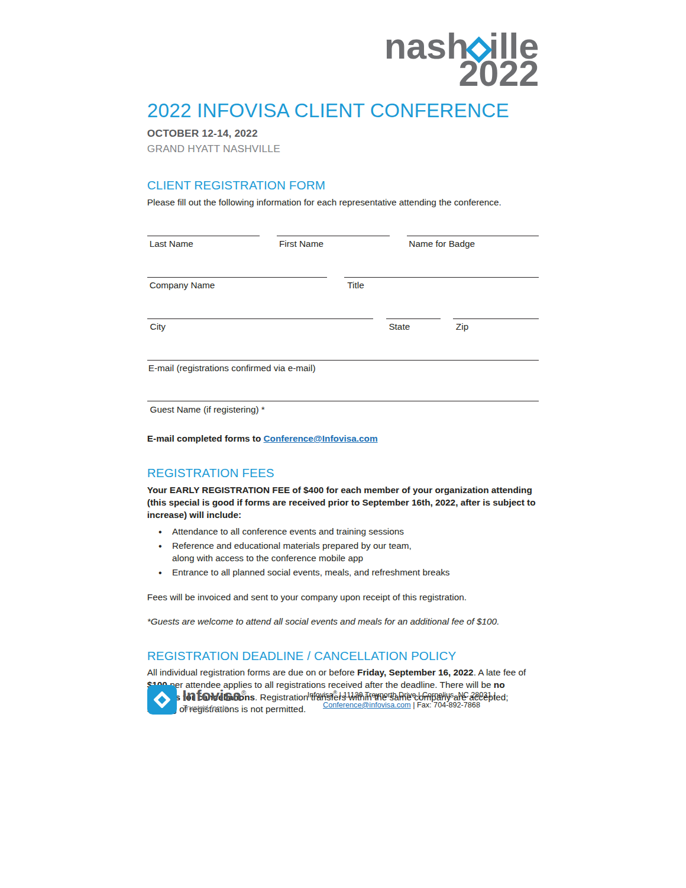nash ille 2022
2022 INFOVISA CLIENT CONFERENCE
OCTOBER 12-14, 2022
GRAND HYATT NASHVILLE
CLIENT REGISTRATION FORM
Please fill out the following information for each representative attending the conference.
Last Name
First Name
Name for Badge
Company Name
Title
City
State
Zip
E-mail (registrations confirmed via e-mail)
Guest Name (if registering) *
E-mail completed forms to Conference@Infovisa.com
REGISTRATION FEES
Your EARLY REGISTRATION FEE of $400 for each member of your organization attending (this special is good if forms are received prior to September 16th, 2022, after is subject to increase) will include:
Attendance to all conference events and training sessions
Reference and educational materials prepared by our team, along with access to the conference mobile app
Entrance to all planned social events, meals, and refreshment breaks
Fees will be invoiced and sent to your company upon receipt of this registration.
*Guests are welcome to attend all social events and meals for an additional fee of $100.
REGISTRATION DEADLINE / CANCELLATION POLICY
All individual registration forms are due on or before Friday, September 16, 2022. A late fee of $100 per attendee applies to all registrations received after the deadline. There will be no refunds for cancellations. Registration transfers within the same company are accepted; sharing of registrations is not permitted.
Infovisa®
Trusted focus.
Infovisa® | 11120 Treynorth Drive | Cornelius, NC 28031 | Conference@infovisa.com | Fax: 704-892-7868